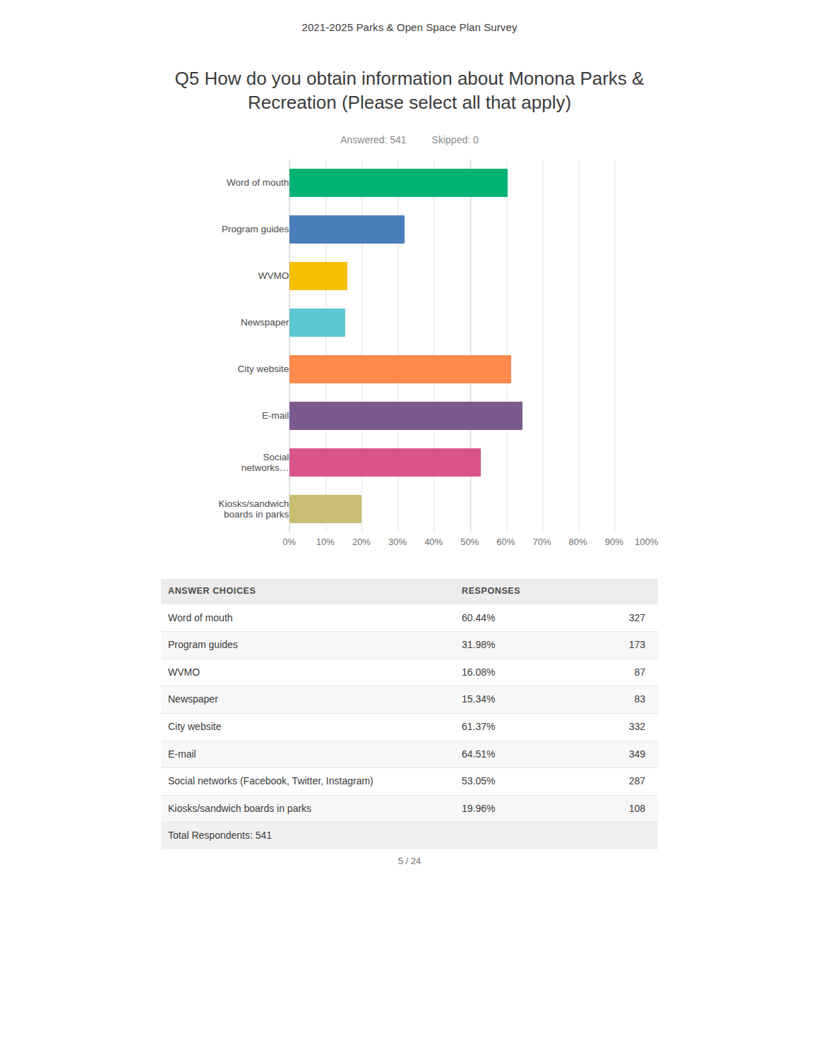2021-2025 Parks & Open Space Plan Survey
Q5 How do you obtain information about Monona Parks & Recreation (Please select all that apply)
Answered: 541 Skipped: 0
| Word of mouth | |
| Program guides | |
| WVMO | |
| Newspaper | |
| City website | |
| E-mail | |
| Social networks… | |
| Kiosks/sandwich boards in parks | |
| | 0% 10% 20% 30% 40% 50% 60% 70% 80% 90% 100% |
| ANSWER CHOICES | RESPONSES |
| --- | --- |
| Word of mouth | 60.44% | 327 |
| Program guides | 31.98% | 173 |
| WVMO | 16.08% | 87 |
| Newspaper | 15.34% | 83 |
| City website | 61.37% | 332 |
| E-mail | 64.51% | 349 |
| Social networks (Facebook, Twitter, Instagram) | 53.05% | 287 |
| Kiosks/sandwich boards in parks | 19.96% | 108 |
| Total Respondents: 541 | | |
5 / 24